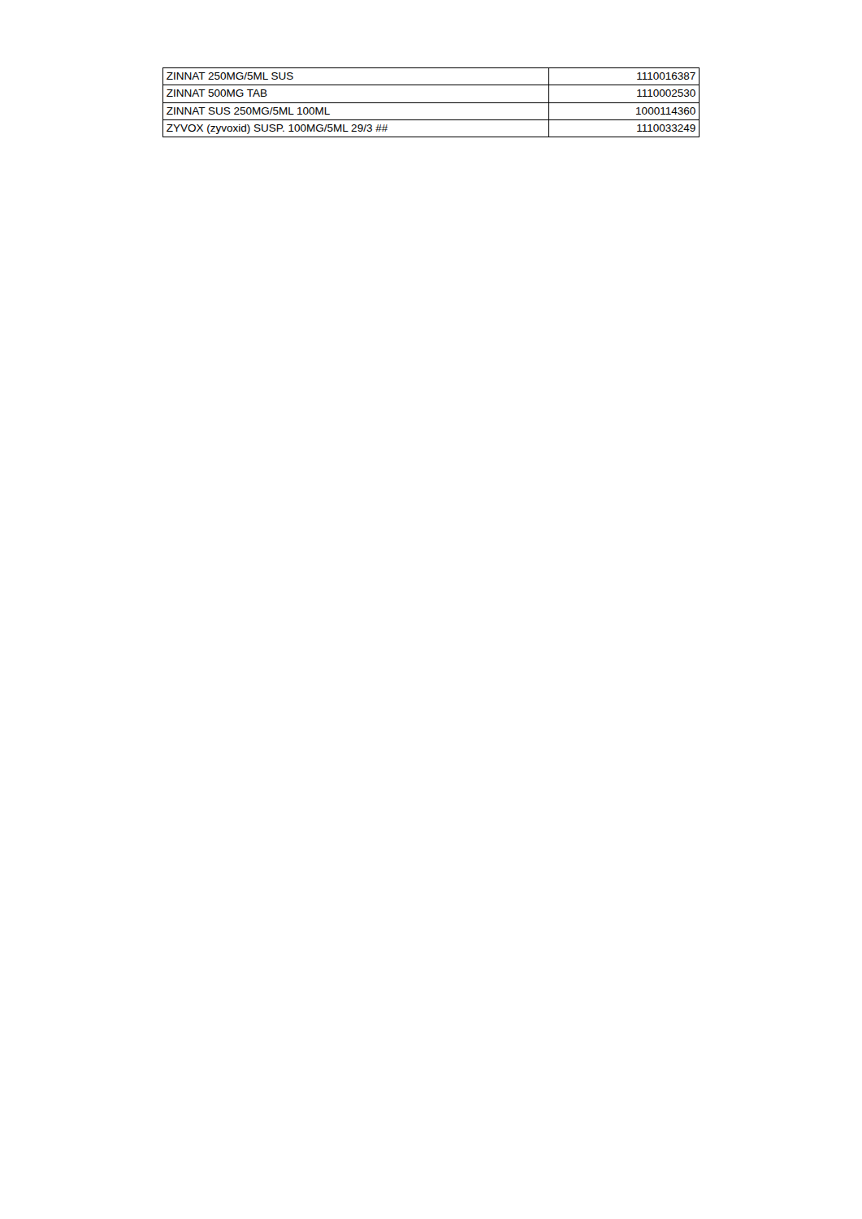| ZINNAT 250MG/5ML SUS | 1110016387 |
| ZINNAT 500MG TAB | 1110002530 |
| ZINNAT SUS 250MG/5ML 100ML | 1000114360 |
| ZYVOX (zyvoxid) SUSP. 100MG/5ML 29/3 ## | 1110033249 |